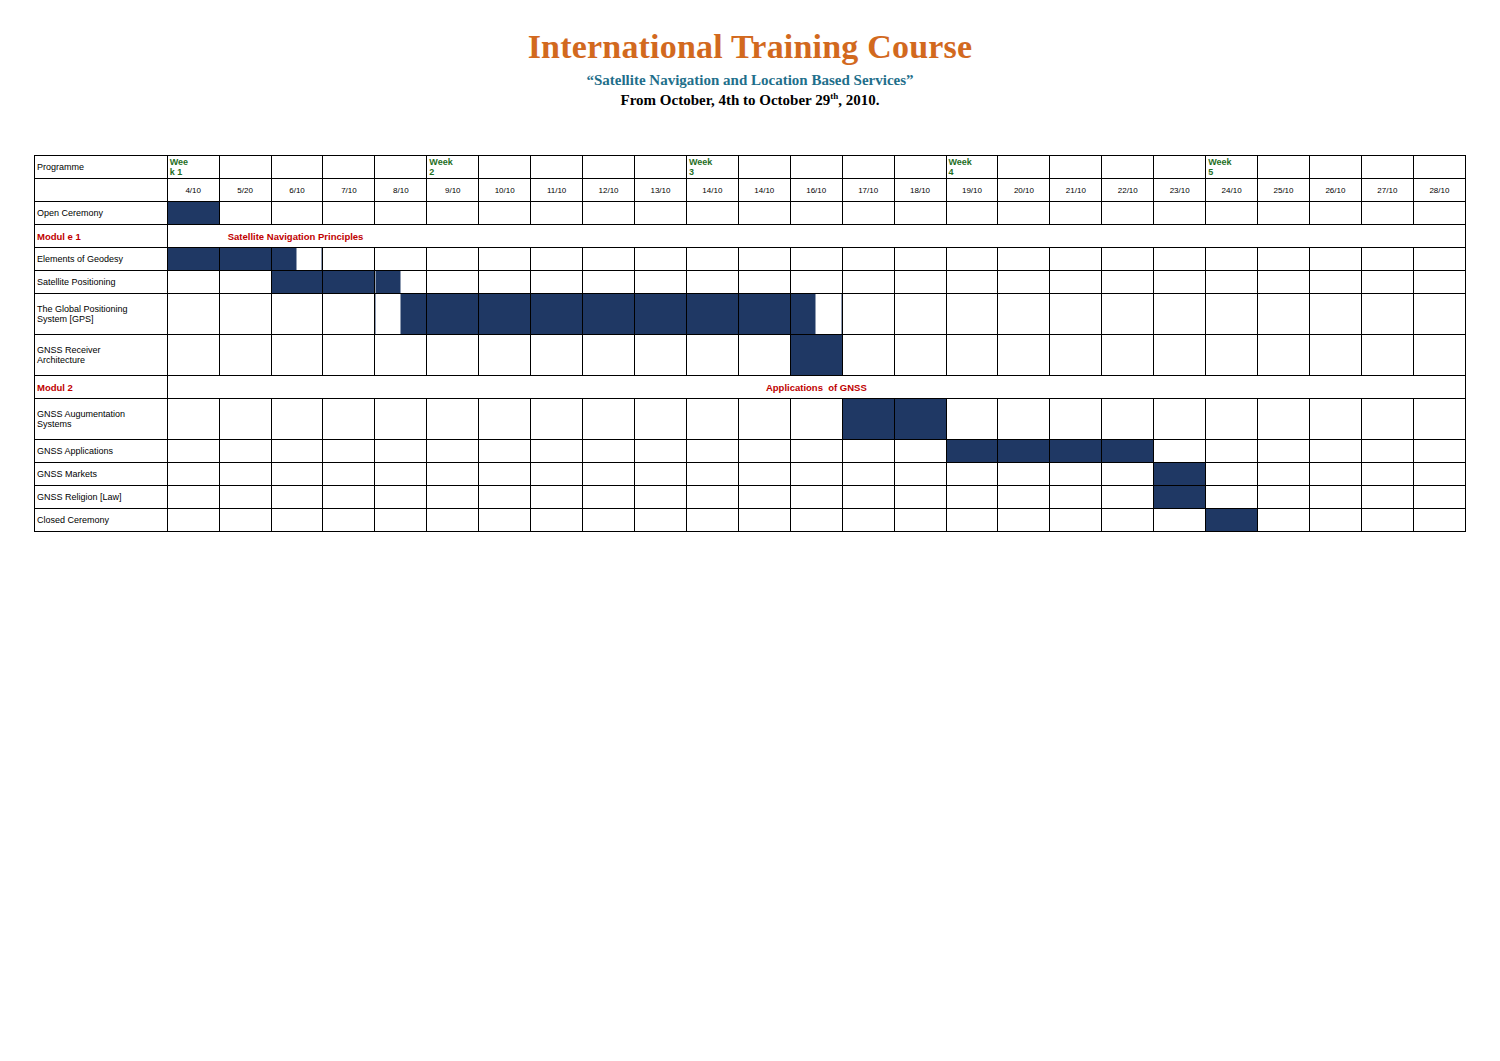International Training Course
“Satellite Navigation and Location Based Services”
From October, 4th to October 29th, 2010.
| Programme | Wee k 1 | | | | | Week 2 | | | | | Week 3 | | | | | Week 4 | | | | | Week 5 | | | | |
| | 4/10 | 5/20 | 6/10 | 7/10 | 8/10 | 9/10 | 10/10 | 11/10 | 12/10 | 13/10 | 14/10 | 14/10 | 16/10 | 17/10 | 18/10 | 19/10 | 20/10 | 21/10 | 22/10 | 23/10 | 24/10 | 25/10 | 26/10 | 27/10 | 28/10 |
| Open Ceremony | | | | | | | | | | | | | | | | | | | | | | | | | |
| Modul e 1 | Satellite Navigation Principles |
| Elements of Geodesy | | | | | | | | | | | | | | | | | | | | | | | | | |
| Satellite Positioning | | | | | | | | | | | | | | | | | | | | | | | | | |
| The Global Positioning System [GPS] | | | | | | | | | | | | | | | | | | | | | | | | | |
| GNSS Receiver Architecture | | | | | | | | | | | | | | | | | | | | | | | | | |
| Modul 2 | Applications of GNSS |
| GNSS Augumentation Systems | | | | | | | | | | | | | | | | | | | | | | | | | |
| GNSS Applications | | | | | | | | | | | | | | | | | | | | | | | | | |
| GNSS Markets | | | | | | | | | | | | | | | | | | | | | | | | | |
| GNSS Religion [Law] | | | | | | | | | | | | | | | | | | | | | | | | | |
| Closed Ceremony | | | | | | | | | | | | | | | | | | | | | | | | | |